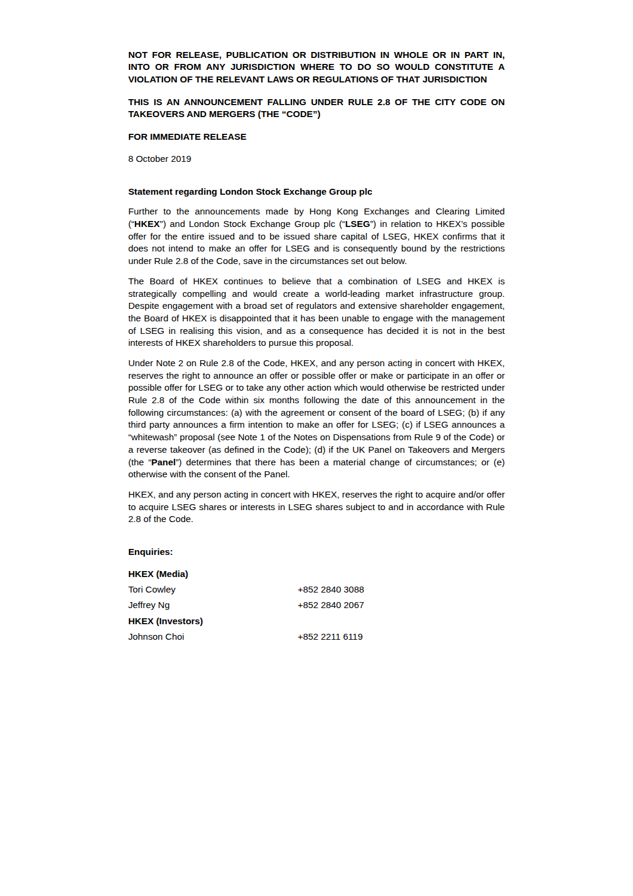NOT FOR RELEASE, PUBLICATION OR DISTRIBUTION IN WHOLE OR IN PART IN, INTO OR FROM ANY JURISDICTION WHERE TO DO SO WOULD CONSTITUTE A VIOLATION OF THE RELEVANT LAWS OR REGULATIONS OF THAT JURISDICTION
THIS IS AN ANNOUNCEMENT FALLING UNDER RULE 2.8 OF THE CITY CODE ON TAKEOVERS AND MERGERS (THE “CODE”)
FOR IMMEDIATE RELEASE
8 October 2019
Statement regarding London Stock Exchange Group plc
Further to the announcements made by Hong Kong Exchanges and Clearing Limited (“HKEX") and London Stock Exchange Group plc (“LSEG”) in relation to HKEX’s possible offer for the entire issued and to be issued share capital of LSEG, HKEX confirms that it does not intend to make an offer for LSEG and is consequently bound by the restrictions under Rule 2.8 of the Code, save in the circumstances set out below.
The Board of HKEX continues to believe that a combination of LSEG and HKEX is strategically compelling and would create a world-leading market infrastructure group. Despite engagement with a broad set of regulators and extensive shareholder engagement, the Board of HKEX is disappointed that it has been unable to engage with the management of LSEG in realising this vision, and as a consequence has decided it is not in the best interests of HKEX shareholders to pursue this proposal.
Under Note 2 on Rule 2.8 of the Code, HKEX, and any person acting in concert with HKEX, reserves the right to announce an offer or possible offer or make or participate in an offer or possible offer for LSEG or to take any other action which would otherwise be restricted under Rule 2.8 of the Code within six months following the date of this announcement in the following circumstances: (a) with the agreement or consent of the board of LSEG; (b) if any third party announces a firm intention to make an offer for LSEG; (c) if LSEG announces a “whitewash” proposal (see Note 1 of the Notes on Dispensations from Rule 9 of the Code) or a reverse takeover (as defined in the Code); (d) if the UK Panel on Takeovers and Mergers (the “Panel”) determines that there has been a material change of circumstances; or (e) otherwise with the consent of the Panel.
HKEX, and any person acting in concert with HKEX, reserves the right to acquire and/or offer to acquire LSEG shares or interests in LSEG shares subject to and in accordance with Rule 2.8 of the Code.
Enquiries:
| HKEX (Media) | |
| Tori Cowley | +852 2840 3088 |
| Jeffrey Ng | +852 2840 2067 |
| HKEX (Investors) | |
| Johnson Choi | +852 2211 6119 |